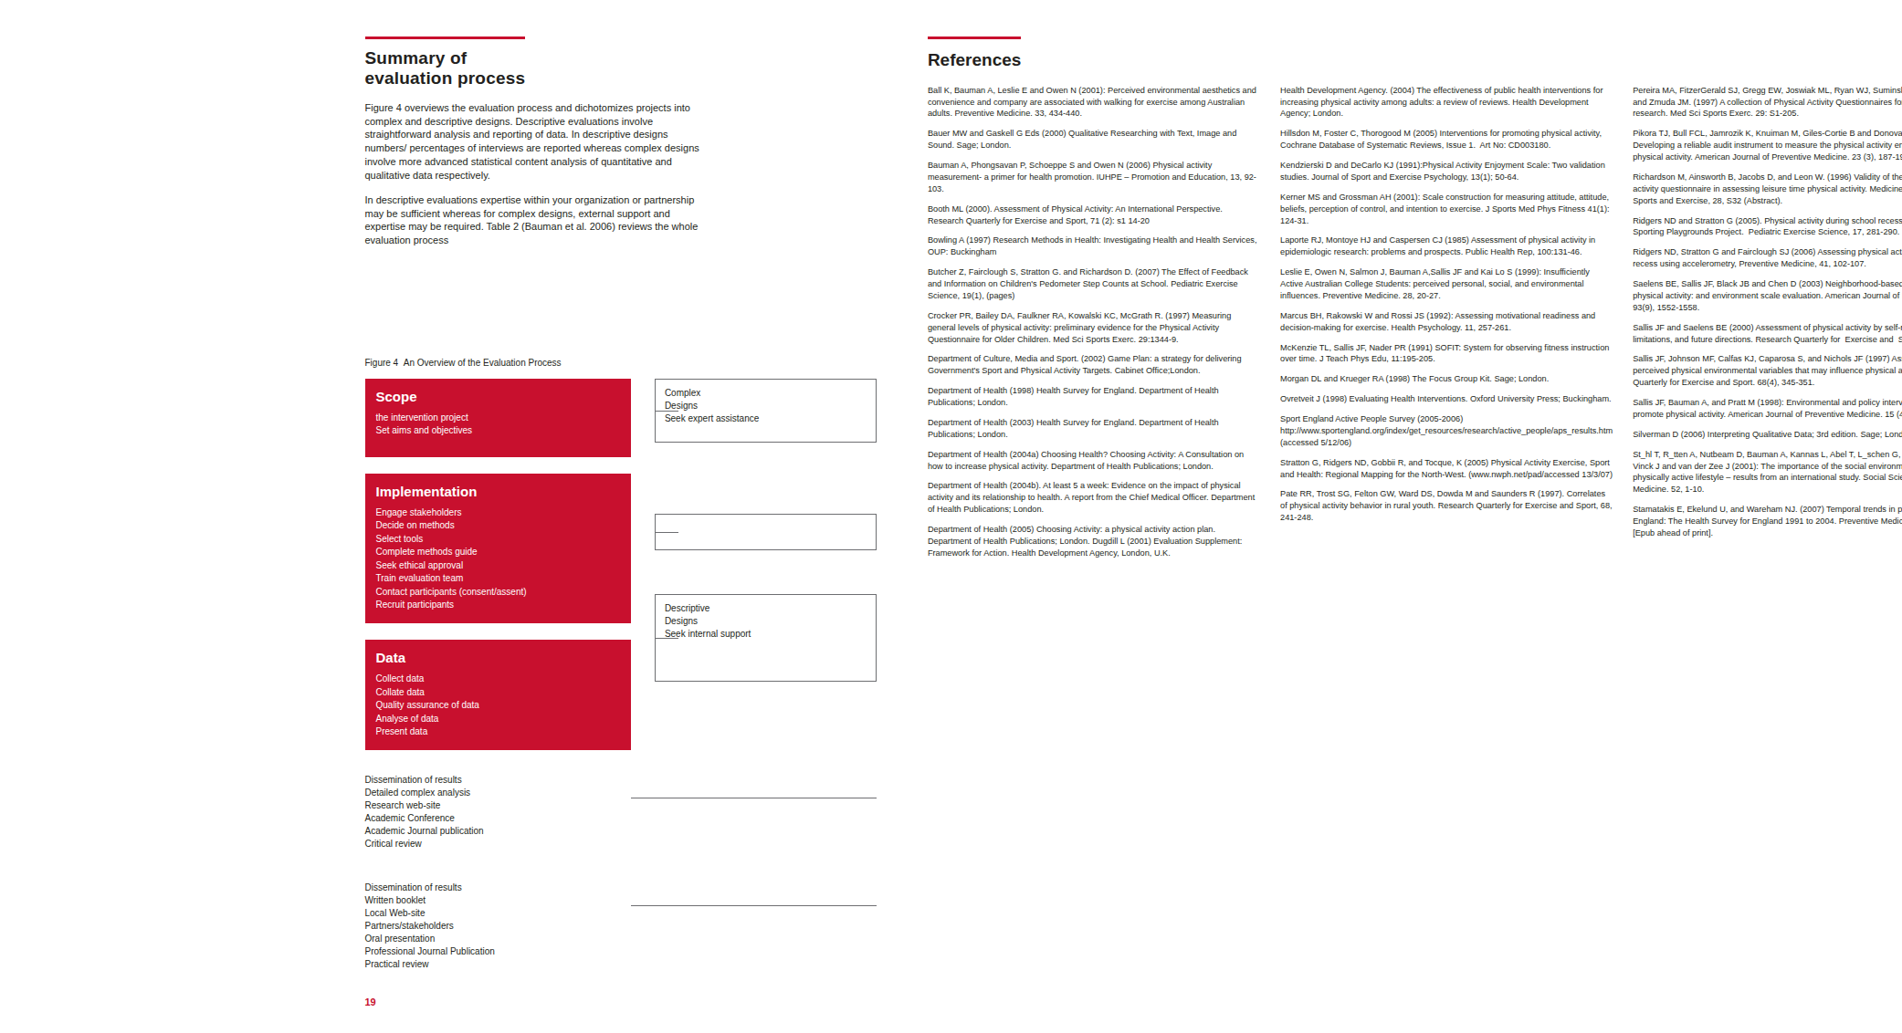Summary of
evaluation process
Figure 4 overviews the evaluation process and dichotomizes projects into complex and descriptive designs. Descriptive evaluations involve straightforward analysis and reporting of data. In descriptive designs numbers/ percentages of interviews are reported whereas complex designs involve more advanced statistical content analysis of quantitative and qualitative data respectively.
In descriptive evaluations expertise within your organization or partnership may be sufficient whereas for complex designs, external support and expertise may be required. Table 2 (Bauman et al. 2006) reviews the whole evaluation process
Figure 4 An Overview of the Evaluation Process
Scope
the intervention project
Set aims and objectives
Implementation
Engage stakeholders
Decide on methods
Select tools
Complete methods guide
Seek ethical approval
Train evaluation team
Contact participants (consent/assent)
Recruit participants
Data
Collect data
Collate data
Quality assurance of data
Analyse of data
Present data
Complex
Designs
Seek expert assistance
Descriptive
Designs
Seek internal support
Dissemination of results
Detailed complex analysis
Research web-site
Academic Conference
Academic Journal publication
Critical review
Dissemination of results
Written booklet
Local Web-site
Partners/stakeholders
Oral presentation
Professional Journal Publication
Practical review
19
References
Ball K, Bauman A, Leslie E and Owen N (2001): Perceived environmental aesthetics and convenience and company are associated with walking for exercise among Australian adults. Preventive Medicine. 33, 434-440.
Bauer MW and Gaskell G Eds (2000) Qualitative Researching with Text, Image and Sound. Sage; London.
Bauman A, Phongsavan P, Schoeppe S and Owen N (2006) Physical activity measurement- a primer for health promotion. IUHPE – Promotion and Education, 13, 92-103.
Booth ML (2000). Assessment of Physical Activity: An International Perspective. Research Quarterly for Exercise and Sport, 71 (2): s1 14-20
Bowling A (1997) Research Methods in Health: Investigating Health and Health Services, OUP: Buckingham
Butcher Z, Fairclough S, Stratton G. and Richardson D. (2007) The Effect of Feedback and Information on Children's Pedometer Step Counts at School. Pediatric Exercise Science, 19(1), (pages)
Crocker PR, Bailey DA, Faulkner RA, Kowalski KC, McGrath R. (1997) Measuring general levels of physical activity: preliminary evidence for the Physical Activity Questionnaire for Older Children. Med Sci Sports Exerc. 29:1344-9.
Department of Culture, Media and Sport. (2002) Game Plan: a strategy for delivering Government's Sport and Physical Activity Targets. Cabinet Office;London.
Department of Health (1998) Health Survey for England. Department of Health Publications; London.
Department of Health (2003) Health Survey for England. Department of Health Publications; London.
Department of Health (2004a) Choosing Health? Choosing Activity: A Consultation on how to increase physical activity. Department of Health Publications; London.
Department of Health (2004b). At least 5 a week: Evidence on the impact of physical activity and its relationship to health. A report from the Chief Medical Officer. Department of Health Publications; London.
Department of Health (2005) Choosing Activity: a physical activity action plan. Department of Health Publications; London. Dugdill L (2001) Evaluation Supplement: Framework for Action. Health Development Agency, London, U.K.
Health Development Agency. (2004) The effectiveness of public health interventions for increasing physical activity among adults: a review of reviews. Health Development Agency; London.
Hillsdon M, Foster C, Thorogood M (2005) Interventions for promoting physical activity, Cochrane Database of Systematic Reviews, Issue 1. Art No: CD003180.
Kendzierski D and DeCarlo KJ (1991):Physical Activity Enjoyment Scale: Two validation studies. Journal of Sport and Exercise Psychology, 13(1); 50-64.
Kerner MS and Grossman AH (2001): Scale construction for measuring attitude, attitude, beliefs, perception of control, and intention to exercise. J Sports Med Phys Fitness 41(1): 124-31.
Laporte RJ, Montoye HJ and Caspersen CJ (1985) Assessment of physical activity in epidemiologic research: problems and prospects. Public Health Rep, 100:131-46.
Leslie E, Owen N, Salmon J, Bauman A,Sallis JF and Kai Lo S (1999): Insufficiently Active Australian College Students: perceived personal, social, and environmental influences. Preventive Medicine. 28, 20-27.
Marcus BH, Rakowski W and Rossi JS (1992): Assessing motivational readiness and decision-making for exercise. Health Psychology. 11, 257-261.
McKenzie TL, Sallis JF, Nader PR (1991) SOFIT: System for observing fitness instruction over time. J Teach Phys Edu, 11:195-205.
Morgan DL and Krueger RA (1998) The Focus Group Kit. Sage; London.
Ovretveit J (1998) Evaluating Health Interventions. Oxford University Press; Buckingham.
Sport England Active People Survey (2005-2006) http://www.sportengland.org/index/get_resources/research/active_people/aps_results.htm (accessed 5/12/06)
Stratton G, Ridgers ND, Gobbii R, and Tocque, K (2005) Physical Activity Exercise, Sport and Health: Regional Mapping for the North-West. (www.nwph.net/pad/accessed 13/3/07)
Pate RR, Trost SG, Felton GW, Ward DS, Dowda M and Saunders R (1997). Correlates of physical activity behavior in rural youth. Research Quarterly for Exercise and Sport, 68, 241-248.
Pereira MA, FitzerGerald SJ, Gregg EW, Joswiak ML, Ryan WJ, Suminski RR, Utter AC, and Zmuda JM. (1997) A collection of Physical Activity Questionnaires for health-related research. Med Sci Sports Exerc. 29: S1-205.
Pikora TJ, Bull FCL, Jamrozik K, Knuiman M, Giles-Cortie B and Donovan RJ (2002): Developing a reliable audit instrument to measure the physical activity environment for physical activity. American Journal of Preventive Medicine. 23 (3), 187-194.
Richardson M, Ainsworth B, Jacobs D, and Leon W. (1996) Validity of the Godin physical activity questionnaire in assessing leisure time physical activity. Medicine and Science in Sports and Exercise, 28, S32 (Abstract).
Ridgers ND and Stratton G (2005). Physical activity during school recess - The Liverpool Sporting Playgrounds Project. Pediatric Exercise Science, 17, 281-290.
Ridgers ND, Stratton G and Fairclough SJ (2006) Assessing physical activity during recess using accelerometry, Preventive Medicine, 41, 102-107.
Saelens BE, Sallis JF, Black JB and Chen D (2003) Neighborhood-based differences in physical activity: and environment scale evaluation. American Journal of Public Health. 93(9), 1552-1558.
Sallis JF and Saelens BE (2000) Assessment of physical activity by self-report: status, limitations, and future directions. Research Quarterly for Exercise and Sport, 71:409.
Sallis JF, Johnson MF, Calfas KJ, Caparosa S, and Nichols JF (1997) Assessing perceived physical environmental variables that may influence physical activity. Research Quarterly for Exercise and Sport. 68(4), 345-351.
Sallis JF, Bauman A, and Pratt M (1998): Environmental and policy interventions to promote physical activity. American Journal of Preventive Medicine. 15 (4), 379-397.
Silverman D (2006) Interpreting Qualitative Data; 3rd edition. Sage; London.
St_hl T, R_tten A, Nutbeam D, Bauman A, Kannas L, Abel T, L_schen G, Rodriquez DJA, Vinck J and van der Zee J (2001): The importance of the social environment for physically active lifestyle – results from an international study. Social Science and Medicine. 52, 1-10.
Stamatakis E, Ekelund U, and Wareham NJ. (2007) Temporal trends in physical activity in England: The Health Survey for England 1991 to 2004. Preventive Medicine. Jan 8; [Epub ahead of print].
20